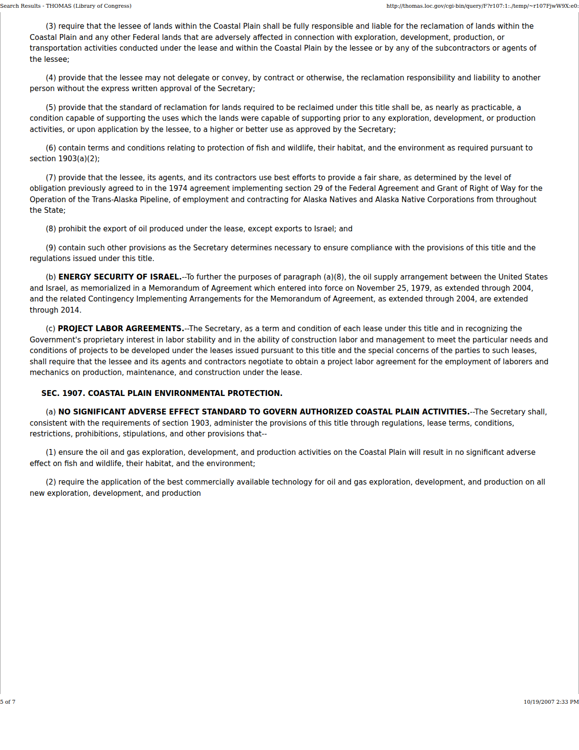Search Results - THOMAS (Library of Congress) http://thomas.loc.gov/cgi-bin/query/F?r107:1:./temp/~r107FjwW9X:e0:
(3) require that the lessee of lands within the Coastal Plain shall be fully responsible and liable for the reclamation of lands within the Coastal Plain and any other Federal lands that are adversely affected in connection with exploration, development, production, or transportation activities conducted under the lease and within the Coastal Plain by the lessee or by any of the subcontractors or agents of the lessee;
(4) provide that the lessee may not delegate or convey, by contract or otherwise, the reclamation responsibility and liability to another person without the express written approval of the Secretary;
(5) provide that the standard of reclamation for lands required to be reclaimed under this title shall be, as nearly as practicable, a condition capable of supporting the uses which the lands were capable of supporting prior to any exploration, development, or production activities, or upon application by the lessee, to a higher or better use as approved by the Secretary;
(6) contain terms and conditions relating to protection of fish and wildlife, their habitat, and the environment as required pursuant to section 1903(a)(2);
(7) provide that the lessee, its agents, and its contractors use best efforts to provide a fair share, as determined by the level of obligation previously agreed to in the 1974 agreement implementing section 29 of the Federal Agreement and Grant of Right of Way for the Operation of the Trans-Alaska Pipeline, of employment and contracting for Alaska Natives and Alaska Native Corporations from throughout the State;
(8) prohibit the export of oil produced under the lease, except exports to Israel; and
(9) contain such other provisions as the Secretary determines necessary to ensure compliance with the provisions of this title and the regulations issued under this title.
(b) ENERGY SECURITY OF ISRAEL.--To further the purposes of paragraph (a)(8), the oil supply arrangement between the United States and Israel, as memorialized in a Memorandum of Agreement which entered into force on November 25, 1979, as extended through 2004, and the related Contingency Implementing Arrangements for the Memorandum of Agreement, as extended through 2004, are extended through 2014.
(c) PROJECT LABOR AGREEMENTS.--The Secretary, as a term and condition of each lease under this title and in recognizing the Government's proprietary interest in labor stability and in the ability of construction labor and management to meet the particular needs and conditions of projects to be developed under the leases issued pursuant to this title and the special concerns of the parties to such leases, shall require that the lessee and its agents and contractors negotiate to obtain a project labor agreement for the employment of laborers and mechanics on production, maintenance, and construction under the lease.
SEC. 1907. COASTAL PLAIN ENVIRONMENTAL PROTECTION.
(a) NO SIGNIFICANT ADVERSE EFFECT STANDARD TO GOVERN AUTHORIZED COASTAL PLAIN ACTIVITIES.--The Secretary shall, consistent with the requirements of section 1903, administer the provisions of this title through regulations, lease terms, conditions, restrictions, prohibitions, stipulations, and other provisions that--
(1) ensure the oil and gas exploration, development, and production activities on the Coastal Plain will result in no significant adverse effect on fish and wildlife, their habitat, and the environment;
(2) require the application of the best commercially available technology for oil and gas exploration, development, and production on all new exploration, development, and production
5 of 7 10/19/2007 2:33 PM